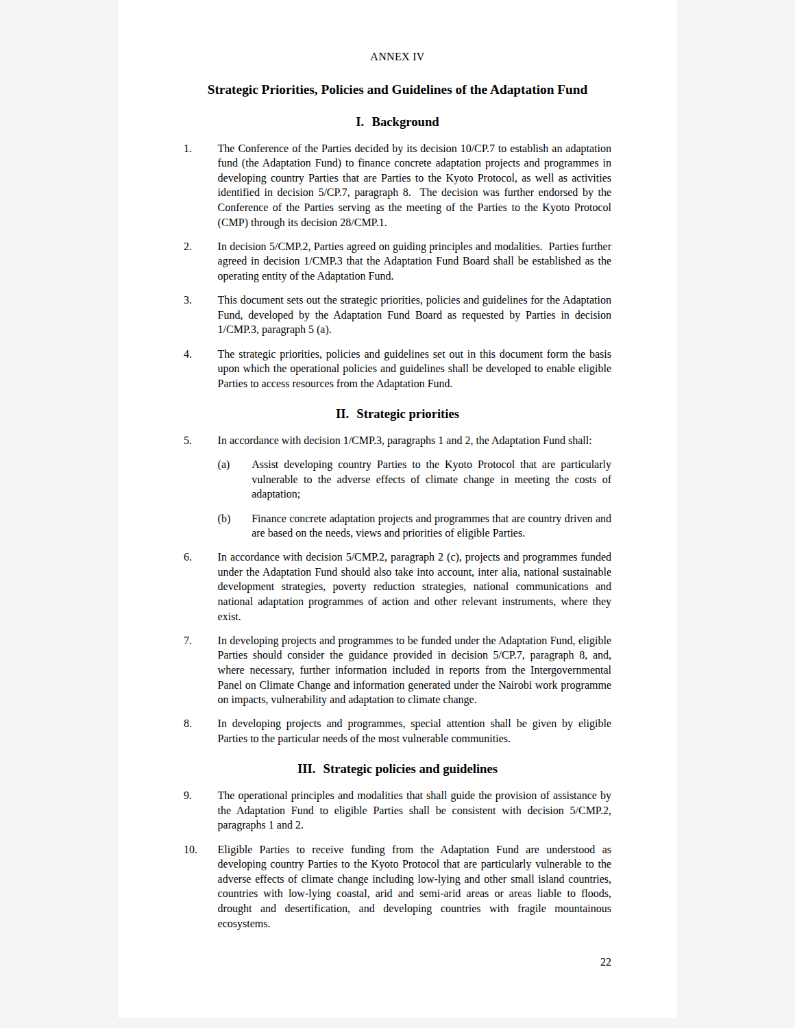ANNEX IV
Strategic Priorities, Policies and Guidelines of the Adaptation Fund
I. Background
1. The Conference of the Parties decided by its decision 10/CP.7 to establish an adaptation fund (the Adaptation Fund) to finance concrete adaptation projects and programmes in developing country Parties that are Parties to the Kyoto Protocol, as well as activities identified in decision 5/CP.7, paragraph 8. The decision was further endorsed by the Conference of the Parties serving as the meeting of the Parties to the Kyoto Protocol (CMP) through its decision 28/CMP.1.
2. In decision 5/CMP.2, Parties agreed on guiding principles and modalities. Parties further agreed in decision 1/CMP.3 that the Adaptation Fund Board shall be established as the operating entity of the Adaptation Fund.
3. This document sets out the strategic priorities, policies and guidelines for the Adaptation Fund, developed by the Adaptation Fund Board as requested by Parties in decision 1/CMP.3, paragraph 5 (a).
4. The strategic priorities, policies and guidelines set out in this document form the basis upon which the operational policies and guidelines shall be developed to enable eligible Parties to access resources from the Adaptation Fund.
II. Strategic priorities
5. In accordance with decision 1/CMP.3, paragraphs 1 and 2, the Adaptation Fund shall:
(a) Assist developing country Parties to the Kyoto Protocol that are particularly vulnerable to the adverse effects of climate change in meeting the costs of adaptation;
(b) Finance concrete adaptation projects and programmes that are country driven and are based on the needs, views and priorities of eligible Parties.
6. In accordance with decision 5/CMP.2, paragraph 2 (c), projects and programmes funded under the Adaptation Fund should also take into account, inter alia, national sustainable development strategies, poverty reduction strategies, national communications and national adaptation programmes of action and other relevant instruments, where they exist.
7. In developing projects and programmes to be funded under the Adaptation Fund, eligible Parties should consider the guidance provided in decision 5/CP.7, paragraph 8, and, where necessary, further information included in reports from the Intergovernmental Panel on Climate Change and information generated under the Nairobi work programme on impacts, vulnerability and adaptation to climate change.
8. In developing projects and programmes, special attention shall be given by eligible Parties to the particular needs of the most vulnerable communities.
III. Strategic policies and guidelines
9. The operational principles and modalities that shall guide the provision of assistance by the Adaptation Fund to eligible Parties shall be consistent with decision 5/CMP.2, paragraphs 1 and 2.
10. Eligible Parties to receive funding from the Adaptation Fund are understood as developing country Parties to the Kyoto Protocol that are particularly vulnerable to the adverse effects of climate change including low-lying and other small island countries, countries with low-lying coastal, arid and semi-arid areas or areas liable to floods, drought and desertification, and developing countries with fragile mountainous ecosystems.
22